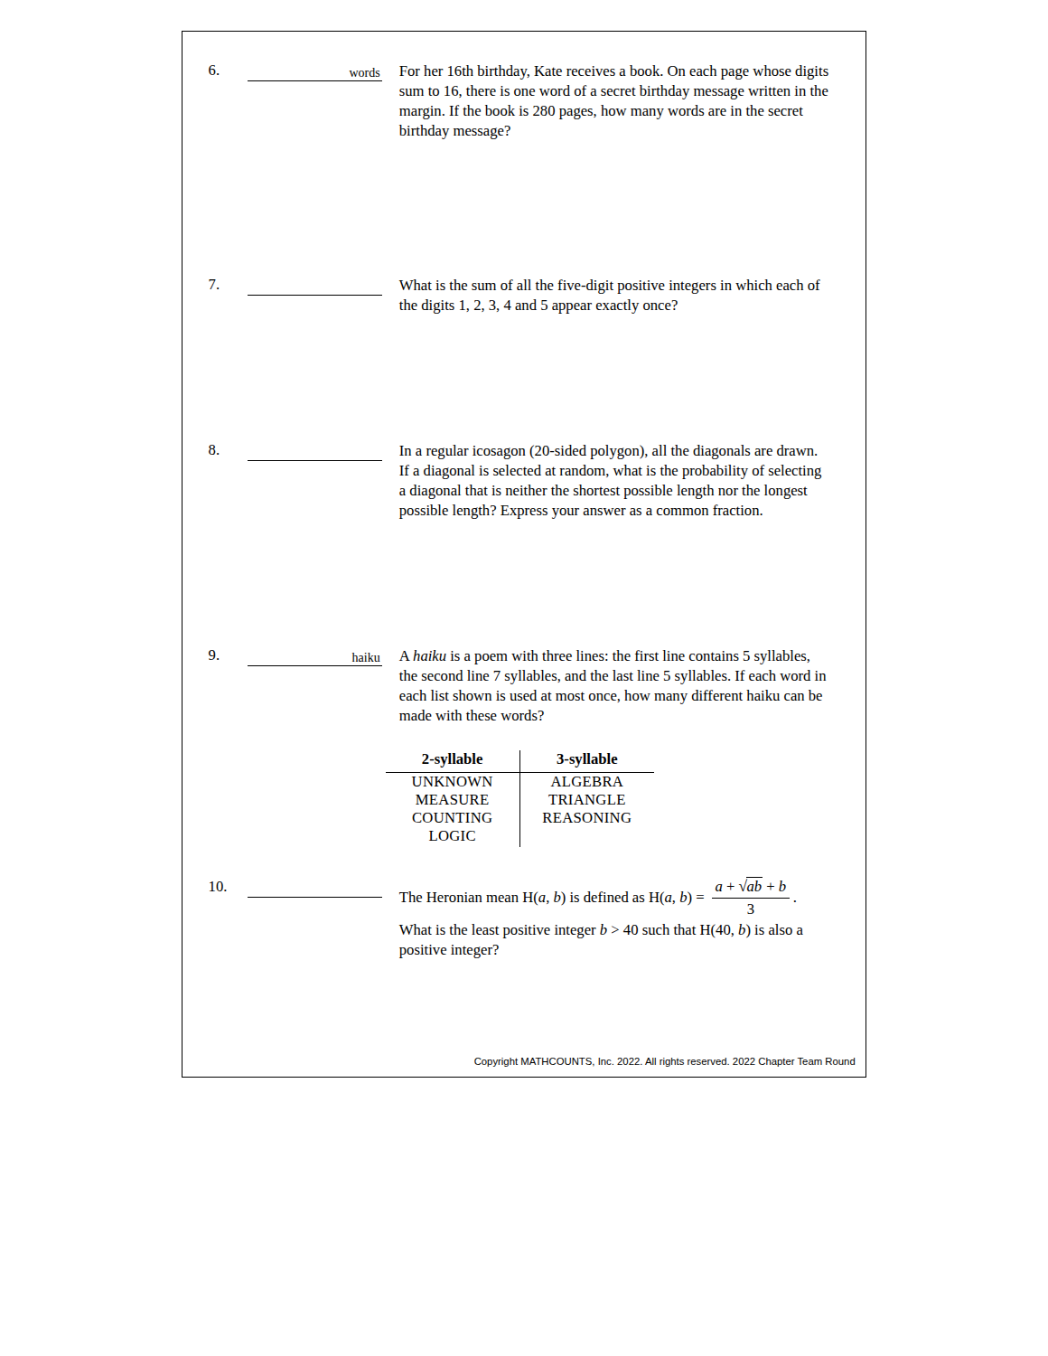| 6. | words | For her 16th birthday, Kate receives a book. On each page whose digits sum to 16, there is one word of a secret birthday message written in the margin. If the book is 280 pages, how many words are in the secret birthday message? |
| 7. | | What is the sum of all the five-digit positive integers in which each of the digits 1, 2, 3, 4 and 5 appear exactly once? |
| 8. | | In a regular icosagon (20-sided polygon), all the diagonals are drawn. If a diagonal is selected at random, what is the probability of selecting a diagonal that is neither the shortest possible length nor the longest possible length? Express your answer as a common fraction. |
| 9. | haiku | A haiku is a poem with three lines: the first line contains 5 syllables, the second line 7 syllables, and the last line 5 syllables. If each word in each list shown is used at most once, how many different haiku can be made with these words? |
| / 2-syllable / 3-syllable / / --- / --- / / UNKNOWN / ALGEBRA / / MEASURE / TRIANGLE / / COUNTING / REASONING / / LOGIC / / |
| 10. | | The Heronian mean H( a , b ) is defined as H( a , b ) = a + ab + b 3 . What is the least positive integer b > 40 such that H(40, b ) is also a positive integer? |
Copyright MATHCOUNTS, Inc. 2022. All rights reserved. 2022 Chapter Team Round